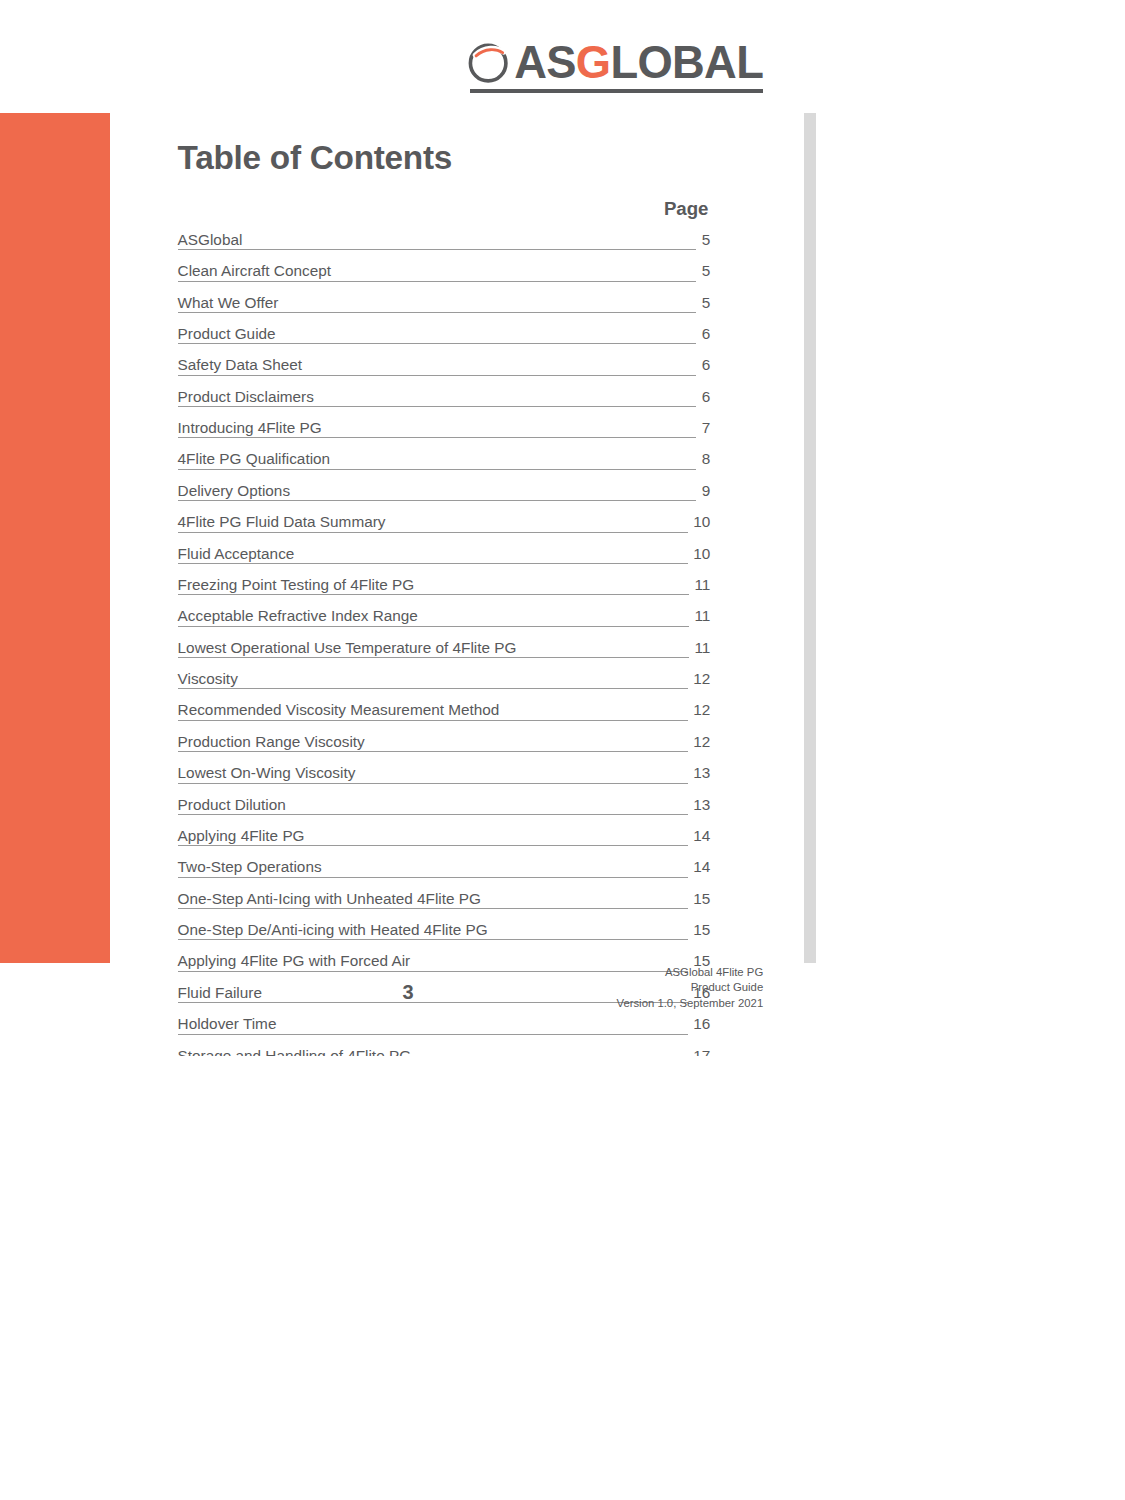ASGLOBAL
Table of Contents
Page
ASGlobal 5
Clean Aircraft Concept 5
What We Offer 5
Product Guide 6
Safety Data Sheet 6
Product Disclaimers 6
Introducing 4Flite PG 7
4Flite PG Qualification 8
Delivery Options 9
4Flite PG Fluid Data Summary 10
Fluid Acceptance 10
Freezing Point Testing of 4Flite PG 11
Acceptable Refractive Index Range 11
Lowest Operational Use Temperature of 4Flite PG 11
Viscosity 12
Recommended Viscosity Measurement Method 12
Production Range Viscosity 12
Lowest On-Wing Viscosity 13
Product Dilution 13
Applying 4Flite PG 14
Two-Step Operations 14
One-Step Anti-Icing with Unheated 4Flite PG 15
One-Step De/Anti-icing with Heated 4Flite PG 15
Applying 4Flite PG with Forced Air 15
Fluid Failure 16
Holdover Time 16
Storage and Handling of 4Flite PG 17
Product Safety 17
Storage Tanks 18
Piping and Hoses 18
Pumps 19
3
ASGlobal 4Flite PG
Product Guide
Version 1.0, September 2021